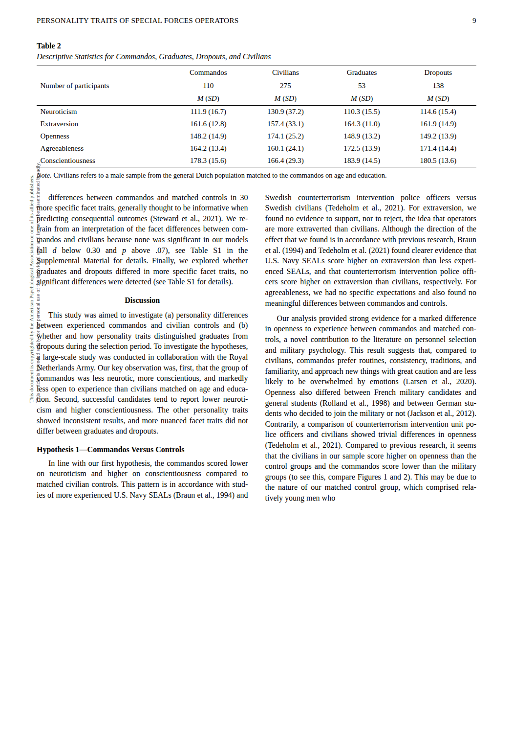This document is copyrighted by the American Psychological Association or one of its allied publishers.
This article is intended solely for the personal use of the individual user and is not to be disseminated broadly.
PERSONALITY TRAITS OF SPECIAL FORCES OPERATORS 9
Table 2
Descriptive Statistics for Commandos, Graduates, Dropouts, and Civilians
| | Commandos | Civilians | Graduates | Dropouts |
| --- | --- | --- | --- | --- |
| Number of participants | 110 | 275 | 53 | 138 |
| | M ( SD ) | M ( SD ) | M ( SD ) | M ( SD ) |
| Neuroticism | 111.9 (16.7) | 130.9 (37.2) | 110.3 (15.5) | 114.6 (15.4) |
| Extraversion | 161.6 (12.8) | 157.4 (33.1) | 164.3 (11.0) | 161.9 (14.9) |
| Openness | 148.2 (14.9) | 174.1 (25.2) | 148.9 (13.2) | 149.2 (13.9) |
| Agreeableness | 164.2 (13.4) | 160.1 (24.1) | 172.5 (13.9) | 171.4 (14.4) |
| Conscientiousness | 178.3 (15.6) | 166.4 (29.3) | 183.9 (14.5) | 180.5 (13.6) |
Note. Civilians refers to a male sample from the general Dutch population matched to the commandos on age and education.
differences between commandos and matched controls in 30 more specific facet traits, generally thought to be informative when predicting consequential outcomes (Steward et al., 2021). We refrain from an interpretation of the facet differences between commandos and civilians because none was significant in our models (all d below 0.30 and p above .07), see Table S1 in the Supplemental Material for details. Finally, we explored whether graduates and dropouts differed in more specific facet traits, no significant differences were detected (see Table S1 for details).
Discussion
This study was aimed to investigate (a) personality differences between experienced commandos and civilian controls and (b) whether and how personality traits distinguished graduates from dropouts during the selection period. To investigate the hypotheses, a large-scale study was conducted in collaboration with the Royal Netherlands Army. Our key observation was, first, that the group of commandos was less neurotic, more conscientious, and markedly less open to experience than civilians matched on age and education. Second, successful candidates tend to report lower neuroticism and higher conscientiousness. The other personality traits showed inconsistent results, and more nuanced facet traits did not differ between graduates and dropouts.
Hypothesis 1—Commandos Versus Controls
In line with our first hypothesis, the commandos scored lower on neuroticism and higher on conscientiousness compared to matched civilian controls. This pattern is in accordance with studies of more experienced U.S. Navy SEALs (Braun et al., 1994) and Swedish counterterrorism intervention police officers versus Swedish civilians (Tedeholm et al., 2021). For extraversion, we found no evidence to support, nor to reject, the idea that operators are more extraverted than civilians. Although the direction of the effect that we found is in accordance with previous research, Braun et al. (1994) and Tedeholm et al. (2021) found clearer evidence that U.S. Navy SEALs score higher on extraversion than less experienced SEALs, and that counterterrorism intervention police officers score higher on extraversion than civilians, respectively. For agreeableness, we had no specific expectations and also found no meaningful differences between commandos and controls.
Our analysis provided strong evidence for a marked difference in openness to experience between commandos and matched controls, a novel contribution to the literature on personnel selection and military psychology. This result suggests that, compared to civilians, commandos prefer routines, consistency, traditions, and familiarity, and approach new things with great caution and are less likely to be overwhelmed by emotions (Larsen et al., 2020). Openness also differed between French military candidates and general students (Rolland et al., 1998) and between German students who decided to join the military or not (Jackson et al., 2012). Contrarily, a comparison of counterterrorism intervention unit police officers and civilians showed trivial differences in openness (Tedeholm et al., 2021). Compared to previous research, it seems that the civilians in our sample score higher on openness than the control groups and the commandos score lower than the military groups (to see this, compare Figures 1 and 2). This may be due to the nature of our matched control group, which comprised relatively young men who